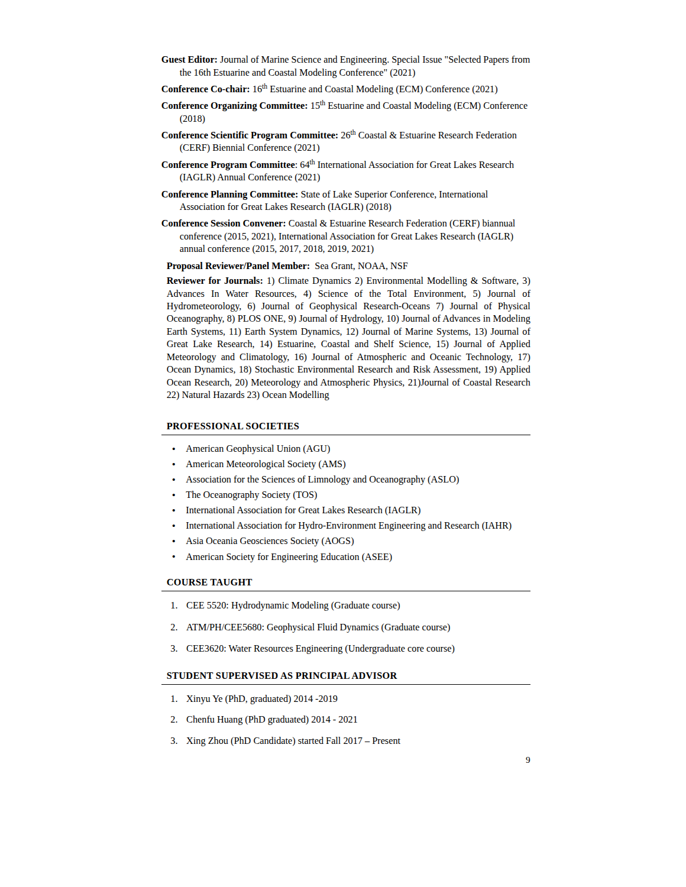Guest Editor: Journal of Marine Science and Engineering. Special Issue "Selected Papers from the 16th Estuarine and Coastal Modeling Conference" (2021)
Conference Co-chair: 16th Estuarine and Coastal Modeling (ECM) Conference (2021)
Conference Organizing Committee: 15th Estuarine and Coastal Modeling (ECM) Conference (2018)
Conference Scientific Program Committee: 26th Coastal & Estuarine Research Federation (CERF) Biennial Conference (2021)
Conference Program Committee: 64th International Association for Great Lakes Research (IAGLR) Annual Conference (2021)
Conference Planning Committee: State of Lake Superior Conference, International Association for Great Lakes Research (IAGLR) (2018)
Conference Session Convener: Coastal & Estuarine Research Federation (CERF) biannual conference (2015, 2021), International Association for Great Lakes Research (IAGLR) annual conference (2015, 2017, 2018, 2019, 2021)
Proposal Reviewer/Panel Member: Sea Grant, NOAA, NSF
Reviewer for Journals: 1) Climate Dynamics 2) Environmental Modelling & Software, 3) Advances In Water Resources, 4) Science of the Total Environment, 5) Journal of Hydrometeorology, 6) Journal of Geophysical Research-Oceans 7) Journal of Physical Oceanography, 8) PLOS ONE, 9) Journal of Hydrology, 10) Journal of Advances in Modeling Earth Systems, 11) Earth System Dynamics, 12) Journal of Marine Systems, 13) Journal of Great Lake Research, 14) Estuarine, Coastal and Shelf Science, 15) Journal of Applied Meteorology and Climatology, 16) Journal of Atmospheric and Oceanic Technology, 17) Ocean Dynamics, 18) Stochastic Environmental Research and Risk Assessment, 19) Applied Ocean Research, 20) Meteorology and Atmospheric Physics, 21)Journal of Coastal Research 22) Natural Hazards 23) Ocean Modelling
PROFESSIONAL SOCIETIES
American Geophysical Union (AGU)
American Meteorological Society (AMS)
Association for the Sciences of Limnology and Oceanography (ASLO)
The Oceanography Society (TOS)
International Association for Great Lakes Research (IAGLR)
International Association for Hydro-Environment Engineering and Research (IAHR)
Asia Oceania Geosciences Society (AOGS)
American Society for Engineering Education (ASEE)
COURSE TAUGHT
CEE 5520: Hydrodynamic Modeling (Graduate course)
ATM/PH/CEE5680: Geophysical Fluid Dynamics (Graduate course)
CEE3620: Water Resources Engineering (Undergraduate core course)
STUDENT SUPERVISED AS PRINCIPAL ADVISOR
Xinyu Ye (PhD, graduated) 2014 -2019
Chenfu Huang (PhD graduated) 2014 - 2021
Xing Zhou (PhD Candidate) started Fall 2017 – Present
9